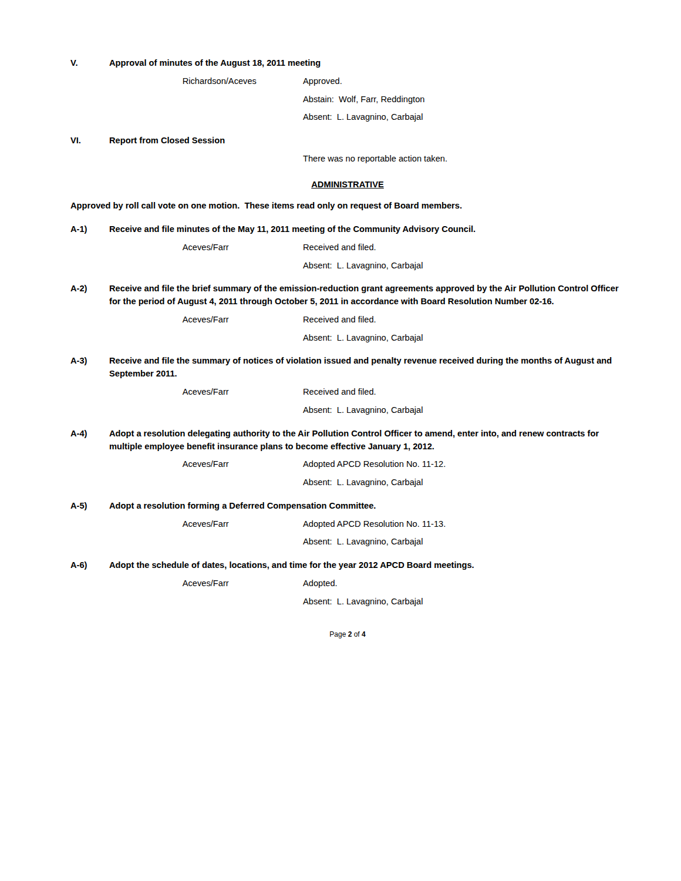V.
Approval of minutes of the August 18, 2011 meeting
Richardson/Aceves
Approved.
Abstain: Wolf, Farr, Reddington
Absent: L. Lavagnino, Carbajal
VI.
Report from Closed Session
There was no reportable action taken.
ADMINISTRATIVE
Approved by roll call vote on one motion. These items read only on request of Board members.
A-1)
Receive and file minutes of the May 11, 2011 meeting of the Community Advisory Council.
Aceves/Farr
Received and filed.
Absent: L. Lavagnino, Carbajal
A-2)
Receive and file the brief summary of the emission-reduction grant agreements approved by the Air Pollution Control Officer for the period of August 4, 2011 through October 5, 2011 in accordance with Board Resolution Number 02-16.
Aceves/Farr
Received and filed.
Absent: L. Lavagnino, Carbajal
A-3)
Receive and file the summary of notices of violation issued and penalty revenue received during the months of August and September 2011.
Aceves/Farr
Received and filed.
Absent: L. Lavagnino, Carbajal
A-4)
Adopt a resolution delegating authority to the Air Pollution Control Officer to amend, enter into, and renew contracts for multiple employee benefit insurance plans to become effective January 1, 2012.
Aceves/Farr
Adopted APCD Resolution No. 11-12.
Absent: L. Lavagnino, Carbajal
A-5)
Adopt a resolution forming a Deferred Compensation Committee.
Aceves/Farr
Adopted APCD Resolution No. 11-13.
Absent: L. Lavagnino, Carbajal
A-6)
Adopt the schedule of dates, locations, and time for the year 2012 APCD Board meetings.
Aceves/Farr
Adopted.
Absent: L. Lavagnino, Carbajal
Page 2 of 4